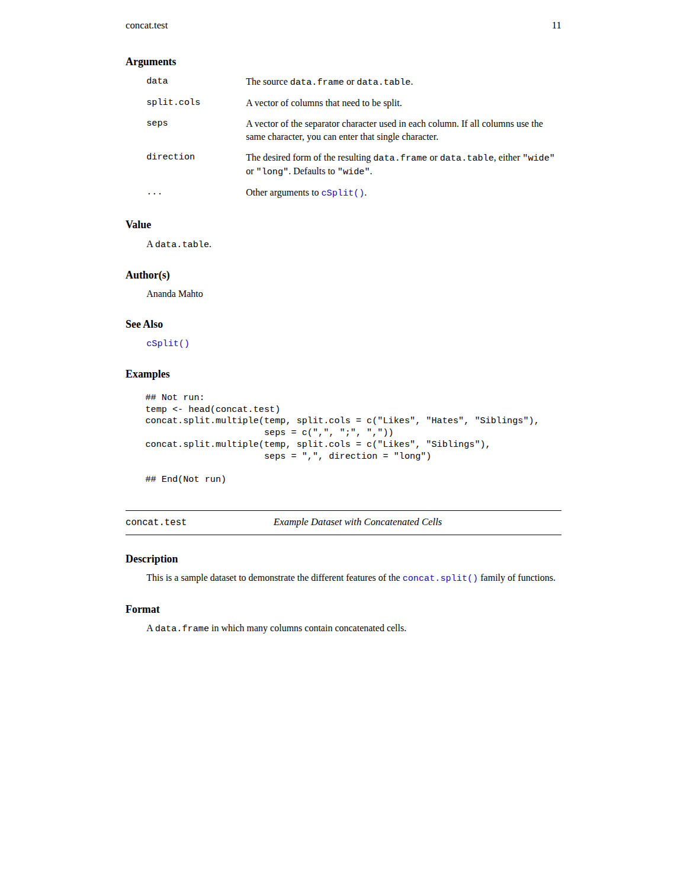concat.test 11
Arguments
data
The source data.frame or data.table.
split.cols
A vector of columns that need to be split.
seps
A vector of the separator character used in each column. If all columns use the same character, you can enter that single character.
direction
The desired form of the resulting data.frame or data.table, either "wide" or "long". Defaults to "wide".
...
Other arguments to cSplit().
Value
A data.table.
Author(s)
Ananda Mahto
See Also
cSplit()
Examples
## Not run: 
temp <- head(concat.test)
concat.split.multiple(temp, split.cols = c("Likes", "Hates", "Siblings"),
                      seps = c(",", ";", ","))
concat.split.multiple(temp, split.cols = c("Likes", "Siblings"),
                      seps = ",", direction = "long")

## End(Not run)
concat.test Example Dataset with Concatenated Cells
Description
This is a sample dataset to demonstrate the different features of the concat.split() family of functions.
Format
A data.frame in which many columns contain concatenated cells.